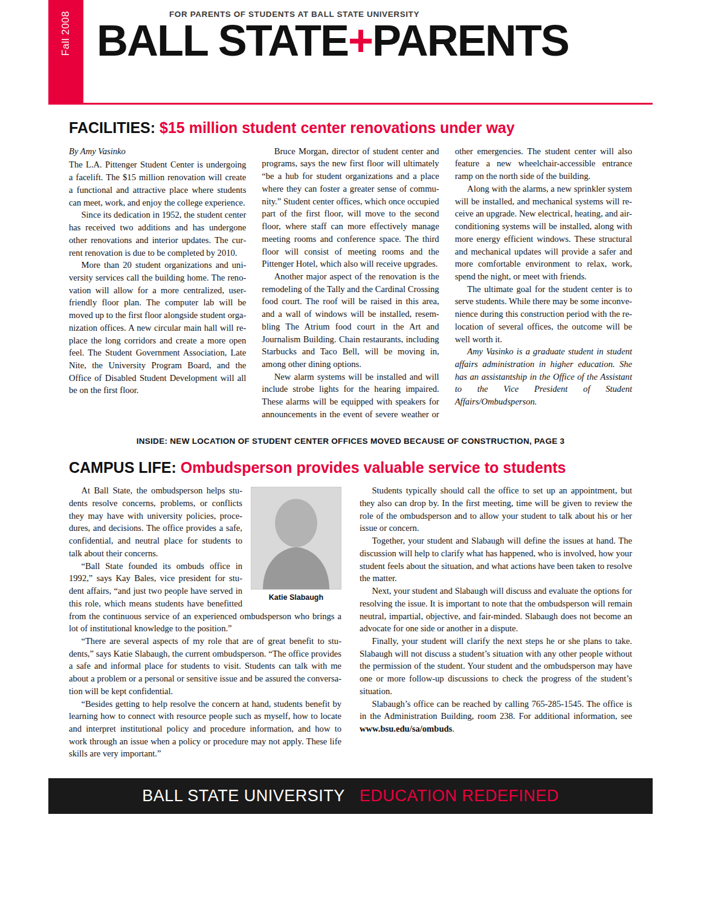Fall 2008
FOR PARENTS OF STUDENTS AT BALL STATE UNIVERSITY
BALL STATE+PARENTS
FACILITIES: $15 million student center renovations under way
By Amy Vasinko
The L.A. Pittenger Student Center is undergoing a facelift. The $15 million renovation will create a functional and attractive place where students can meet, work, and enjoy the college experience.
Since its dedication in 1952, the student center has received two additions and has undergone other renovations and interior updates. The current renovation is due to be completed by 2010.
More than 20 student organizations and university services call the building home. The renovation will allow for a more centralized, user-friendly floor plan. The computer lab will be moved up to the first floor alongside student organization offices. A new circular main hall will replace the long corridors and create a more open feel. The Student Government Association, Late Nite, the University Program Board, and the Office of Disabled Student Development will all be on the first floor.
Bruce Morgan, director of student center and programs, says the new first floor will ultimately “be a hub for student organizations and a place where they can foster a greater sense of community.” Student center offices, which once occupied part of the first floor, will move to the second floor, where staff can more effectively manage meeting rooms and conference space. The third floor will consist of meeting rooms and the Pittenger Hotel, which also will receive upgrades.
Another major aspect of the renovation is the remodeling of the Tally and the Cardinal Crossing food court. The roof will be raised in this area, and a wall of windows will be installed, resembling The Atrium food court in the Art and Journalism Building. Chain restaurants, including Starbucks and Taco Bell, will be moving in, among other dining options.
New alarm systems will be installed and will include strobe lights for the hearing impaired. These alarms will be equipped with speakers for announcements in the event of severe weather or other emergencies. The student center will also feature a new wheelchair-accessible entrance ramp on the north side of the building.
Along with the alarms, a new sprinkler system will be installed, and mechanical systems will receive an upgrade. New electrical, heating, and air-conditioning systems will be installed, along with more energy efficient windows. These structural and mechanical updates will provide a safer and more comfortable environment to relax, work, spend the night, or meet with friends.
The ultimate goal for the student center is to serve students. While there may be some inconvenience during this construction period with the relocation of several offices, the outcome will be well worth it.
Amy Vasinko is a graduate student in student affairs administration in higher education. She has an assistantship in the Office of the Assistant to the Vice President of Student Affairs/Ombudsperson.
INSIDE: NEW LOCATION OF STUDENT CENTER OFFICES MOVED BECAUSE OF CONSTRUCTION, PAGE 3
CAMPUS LIFE: Ombudsperson provides valuable service to students
Katie Slabaugh
At Ball State, the ombudsperson helps students resolve concerns, problems, or conflicts they may have with university policies, procedures, and decisions. The office provides a safe, confidential, and neutral place for students to talk about their concerns.
“Ball State founded its ombuds office in 1992,” says Kay Bales, vice president for student affairs, “and just two people have served in this role, which means students have benefitted from the continuous service of an experienced ombudsperson who brings a lot of institutional knowledge to the position.”
“There are several aspects of my role that are of great benefit to students,” says Katie Slabaugh, the current ombudsperson. “The office provides a safe and informal place for students to visit. Students can talk with me about a problem or a personal or sensitive issue and be assured the conversation will be kept confidential.
“Besides getting to help resolve the concern at hand, students benefit by learning how to connect with resource people such as myself, how to locate and interpret institutional policy and procedure information, and how to work through an issue when a policy or procedure may not apply. These life skills are very important.”
Students typically should call the office to set up an appointment, but they also can drop by. In the first meeting, time will be given to review the role of the ombudsperson and to allow your student to talk about his or her issue or concern.
Together, your student and Slabaugh will define the issues at hand. The discussion will help to clarify what has happened, who is involved, how your student feels about the situation, and what actions have been taken to resolve the matter.
Next, your student and Slabaugh will discuss and evaluate the options for resolving the issue. It is important to note that the ombudsperson will remain neutral, impartial, objective, and fair-minded. Slabaugh does not become an advocate for one side or another in a dispute.
Finally, your student will clarify the next steps he or she plans to take. Slabaugh will not discuss a student’s situation with any other people without the permission of the student. Your student and the ombudsperson may have one or more follow-up discussions to check the progress of the student’s situation.
Slabaugh’s office can be reached by calling 765-285-1545. The office is in the Administration Building, room 238. For additional information, see www.bsu.edu/sa/ombuds.
BALL STATE UNIVERSITY EDUCATION REDEFINED